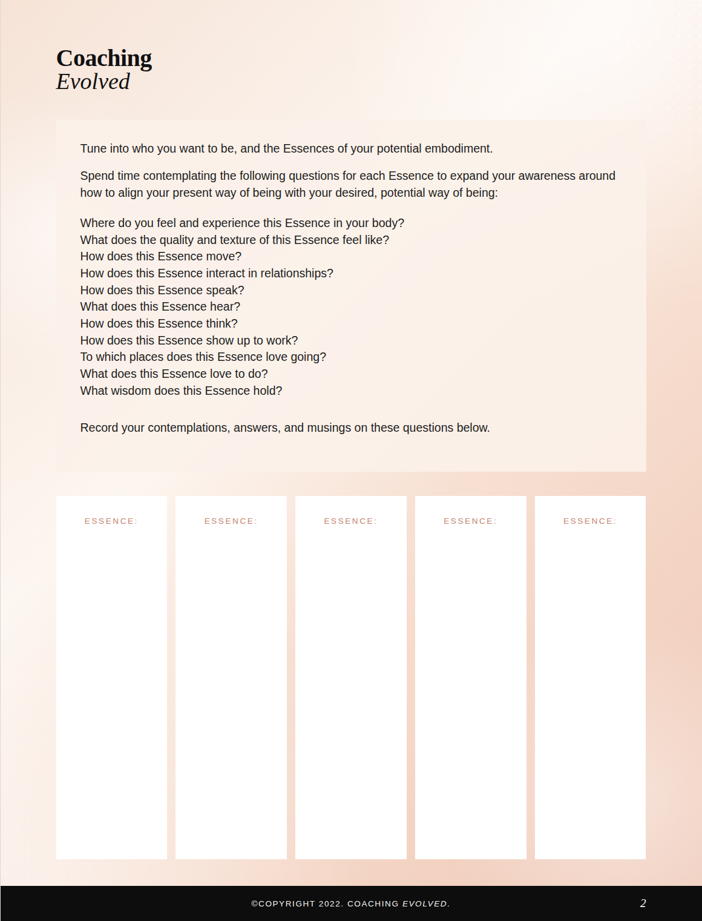Coaching Evolved
Tune into who you want to be, and the Essences of your potential embodiment.
Spend time contemplating the following questions for each Essence to expand your awareness around how to align your present way of being with your desired, potential way of being:
Where do you feel and experience this Essence in your body? What does the quality and texture of this Essence feel like? How does this Essence move? How does this Essence interact in relationships? How does this Essence speak? What does this Essence hear? How does this Essence think? How does this Essence show up to work? To which places does this Essence love going? What does this Essence love to do? What wisdom does this Essence hold?
Record your contemplations, answers, and musings on these questions below.
Essence:
Essence:
Essence:
Essence:
Essence:
©Copyright 2022. Coaching Evolved.
2